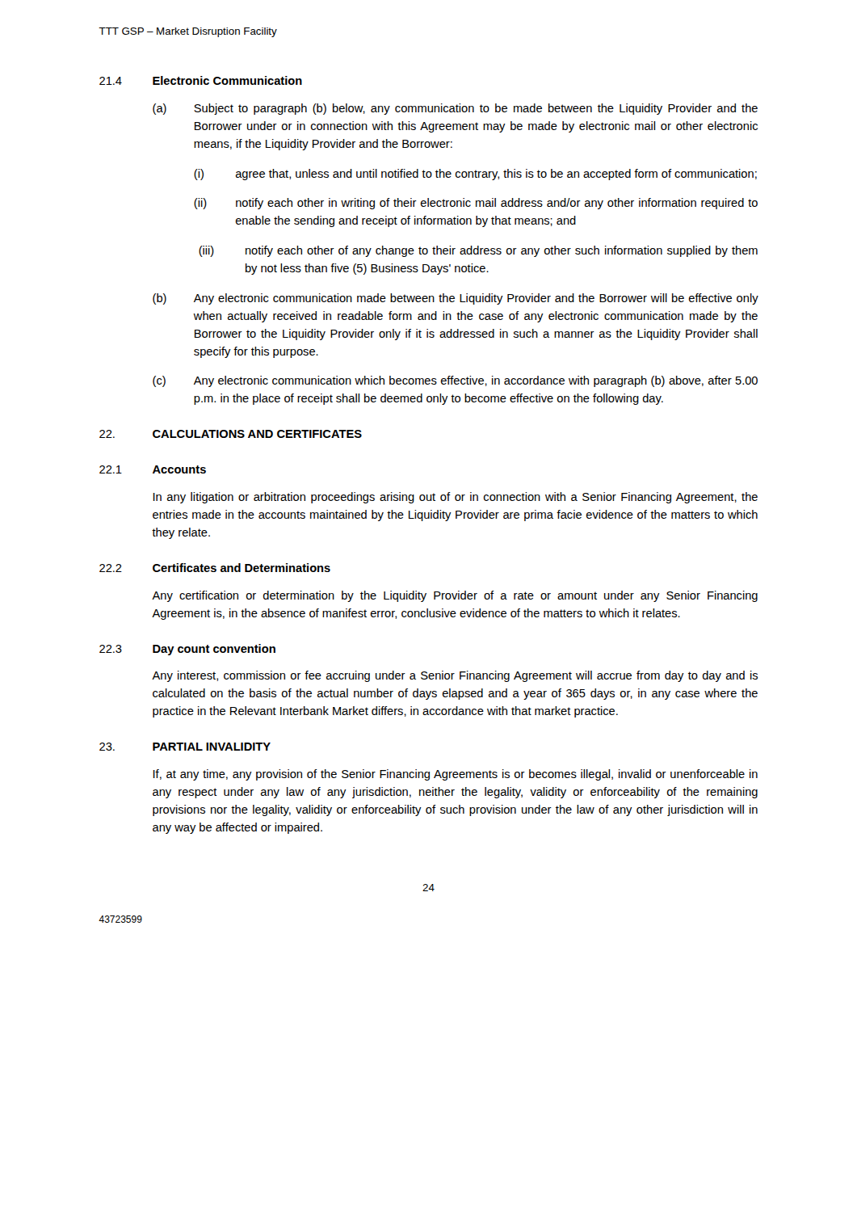TTT GSP – Market Disruption Facility
21.4 Electronic Communication
(a) Subject to paragraph (b) below, any communication to be made between the Liquidity Provider and the Borrower under or in connection with this Agreement may be made by electronic mail or other electronic means, if the Liquidity Provider and the Borrower:
(i) agree that, unless and until notified to the contrary, this is to be an accepted form of communication;
(ii) notify each other in writing of their electronic mail address and/or any other information required to enable the sending and receipt of information by that means; and
(iii) notify each other of any change to their address or any other such information supplied by them by not less than five (5) Business Days' notice.
(b) Any electronic communication made between the Liquidity Provider and the Borrower will be effective only when actually received in readable form and in the case of any electronic communication made by the Borrower to the Liquidity Provider only if it is addressed in such a manner as the Liquidity Provider shall specify for this purpose.
(c) Any electronic communication which becomes effective, in accordance with paragraph (b) above, after 5.00 p.m. in the place of receipt shall be deemed only to become effective on the following day.
22. Calculations and Certificates
22.1 Accounts
In any litigation or arbitration proceedings arising out of or in connection with a Senior Financing Agreement, the entries made in the accounts maintained by the Liquidity Provider are prima facie evidence of the matters to which they relate.
22.2 Certificates and Determinations
Any certification or determination by the Liquidity Provider of a rate or amount under any Senior Financing Agreement is, in the absence of manifest error, conclusive evidence of the matters to which it relates.
22.3 Day count convention
Any interest, commission or fee accruing under a Senior Financing Agreement will accrue from day to day and is calculated on the basis of the actual number of days elapsed and a year of 365 days or, in any case where the practice in the Relevant Interbank Market differs, in accordance with that market practice.
23. Partial Invalidity
If, at any time, any provision of the Senior Financing Agreements is or becomes illegal, invalid or unenforceable in any respect under any law of any jurisdiction, neither the legality, validity or enforceability of the remaining provisions nor the legality, validity or enforceability of such provision under the law of any other jurisdiction will in any way be affected or impaired.
24
43723599